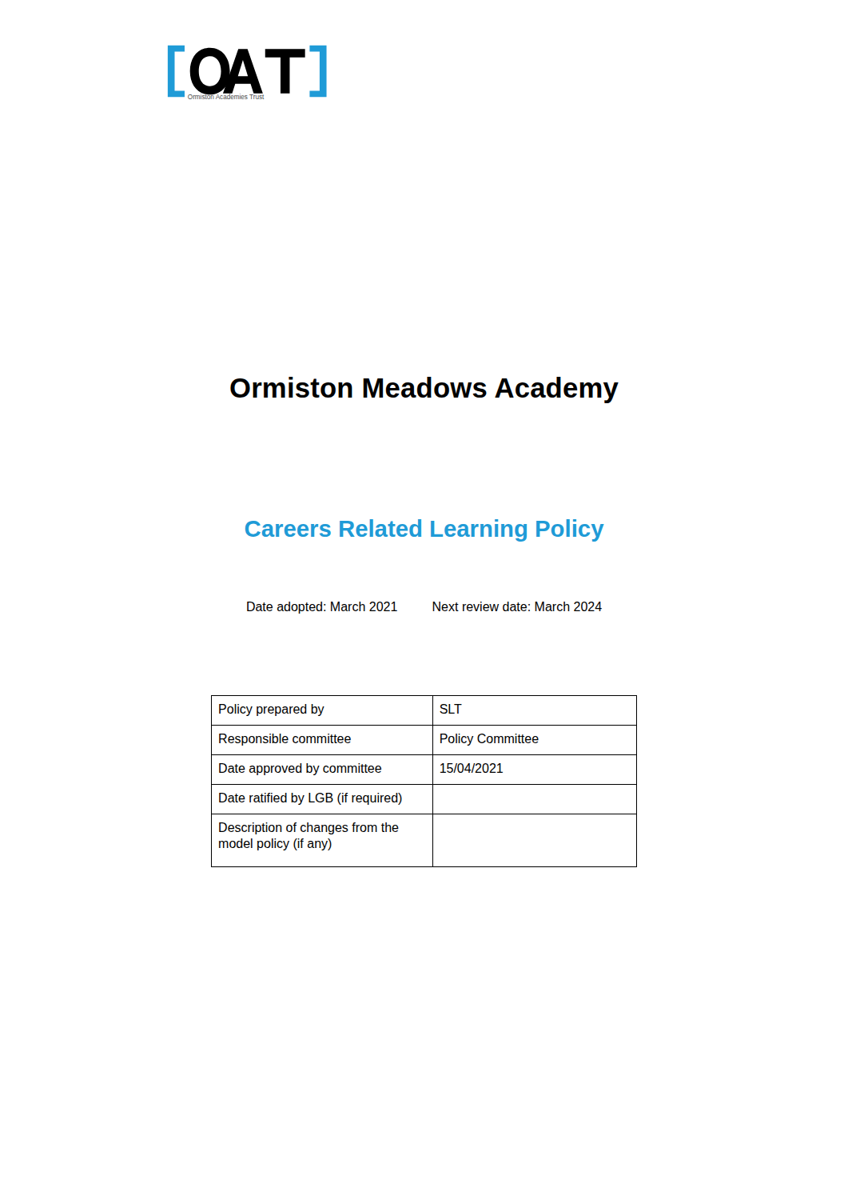Ormiston Academies Trust
Ormiston Meadows Academy
Careers Related Learning Policy
Date adopted: March 2021 Next review date: March 2024
| Policy prepared by | SLT |
| Responsible committee | Policy Committee |
| Date approved by committee | 15/04/2021 |
| Date ratified by LGB (if required) | |
| Description of changes from the model policy (if any) | |